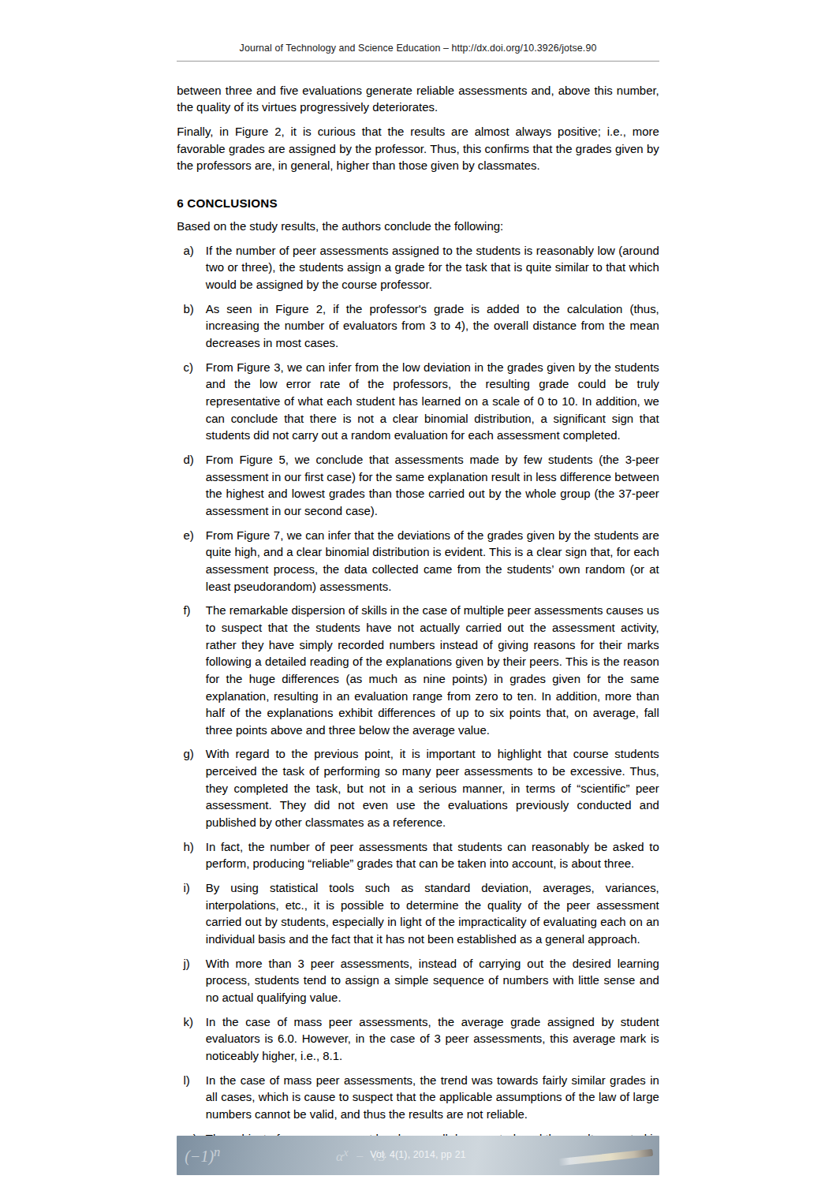Journal of Technology and Science Education – http://dx.doi.org/10.3926/jotse.90
between three and five evaluations generate reliable assessments and, above this number, the quality of its virtues progressively deteriorates.
Finally, in Figure 2, it is curious that the results are almost always positive; i.e., more favorable grades are assigned by the professor. Thus, this confirms that the grades given by the professors are, in general, higher than those given by classmates.
6 CONCLUSIONS
Based on the study results, the authors conclude the following:
a) If the number of peer assessments assigned to the students is reasonably low (around two or three), the students assign a grade for the task that is quite similar to that which would be assigned by the course professor.
b) As seen in Figure 2, if the professor's grade is added to the calculation (thus, increasing the number of evaluators from 3 to 4), the overall distance from the mean decreases in most cases.
c) From Figure 3, we can infer from the low deviation in the grades given by the students and the low error rate of the professors, the resulting grade could be truly representative of what each student has learned on a scale of 0 to 10. In addition, we can conclude that there is not a clear binomial distribution, a significant sign that students did not carry out a random evaluation for each assessment completed.
d) From Figure 5, we conclude that assessments made by few students (the 3-peer assessment in our first case) for the same explanation result in less difference between the highest and lowest grades than those carried out by the whole group (the 37-peer assessment in our second case).
e) From Figure 7, we can infer that the deviations of the grades given by the students are quite high, and a clear binomial distribution is evident. This is a clear sign that, for each assessment process, the data collected came from the students’ own random (or at least pseudorandom) assessments.
f) The remarkable dispersion of skills in the case of multiple peer assessments causes us to suspect that the students have not actually carried out the assessment activity, rather they have simply recorded numbers instead of giving reasons for their marks following a detailed reading of the explanations given by their peers. This is the reason for the huge differences (as much as nine points) in grades given for the same explanation, resulting in an evaluation range from zero to ten. In addition, more than half of the explanations exhibit differences of up to six points that, on average, fall three points above and three below the average value.
g) With regard to the previous point, it is important to highlight that course students perceived the task of performing so many peer assessments to be excessive. Thus, they completed the task, but not in a serious manner, in terms of “scientific” peer assessment. They did not even use the evaluations previously conducted and published by other classmates as a reference.
h) In fact, the number of peer assessments that students can reasonably be asked to perform, producing “reliable” grades that can be taken into account, is about three.
i) By using statistical tools such as standard deviation, averages, variances, interpolations, etc., it is possible to determine the quality of the peer assessment carried out by students, especially in light of the impracticality of evaluating each on an individual basis and the fact that it has not been established as a general approach.
j) With more than 3 peer assessments, instead of carrying out the desired learning process, students tend to assign a simple sequence of numbers with little sense and no actual qualifying value.
k) In the case of mass peer assessments, the average grade assigned by student evaluators is 6.0. However, in the case of 3 peer assessments, this average mark is noticeably higher, i.e., 8.1.
l) In the case of mass peer assessments, the trend was towards fairly similar grades in all cases, which is cause to suspect that the applicable assumptions of the law of large numbers cannot be valid, and thus the results are not reliable.
m) The subject of peer assessment has been well documented, and the results reported in this article are predictable from a logical point of view.
(−1)n αx − √3 Vol. 4(1), 2014, pp 21